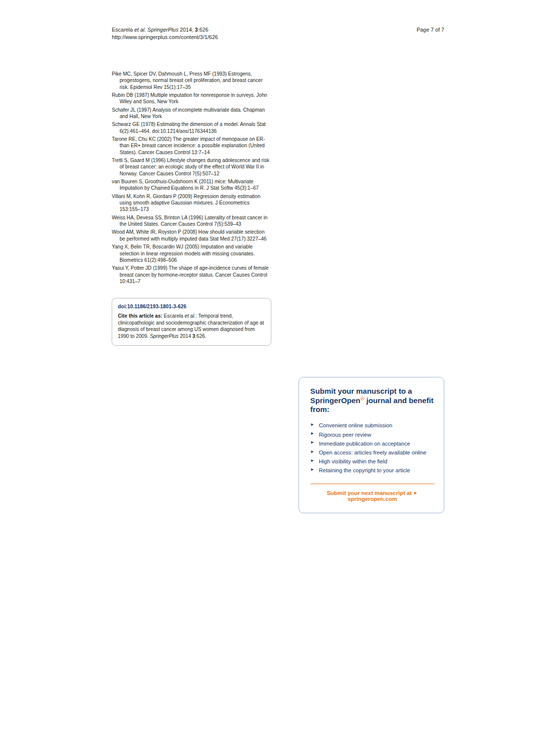Escarela et al. SpringerPlus 2014, 3:626
http://www.springerplus.com/content/3/1/626
Page 7 of 7
Pike MC, Spicer DV, Dahmoush L, Press MF (1993) Estrogens, progestogens, normal breast cell proliferation, and breast cancer risk. Epidemiol Rev 15(1):17–35
Rubin DB (1987) Multiple imputation for nonresponse in surveys. John Wiley and Sons, New York
Schafer JL (1997) Analysis of incomplete multivariate data. Chapman and Hall, New York
Schwarz GE (1978) Estimating the dimension of a model. Annals Stat 6(2):461–464. doi:10.1214/aos/1176344136
Tarone RE, Chu KC (2002) The greater impact of menopause on ER- than ER+ breast cancer incidence: a possible explanation (United States). Cancer Causes Control 13:7–14
Tretli S, Gaard M (1996) Lifestyle changes during adolescence and risk of breast cancer: an ecologic study of the effect of World War II in Norway. Cancer Causes Control 7(5):507–12
van Buuren S, Groothuis-Oudshoorn K (2011) mice: Multivariate Imputation by Chained Equations in R. J Stat Softw 45(3):1–67
Villani M, Kohn R, Giordani P (2009) Regression density estimation using smooth adaptive Gaussian mixtures. J Econometrics 153:155–173
Weiss HA, Devesa SS, Brinton LA (1996) Laterality of breast cancer in the United States. Cancer Causes Control 7(5):539–43
Wood AM, White IR, Royston P (2008) How should variable selection be performed with multiply imputed data Stat Med 27(17):3227–46
Yang X, Belin TR, Boscardin WJ (2005) Imputation and variable selection in linear regression models with missing covariates. Biometrics 61(2):498–506
Yasui Y, Potter JD (1999) The shape of age-incidence curves of female breast cancer by hormone-receptor status. Cancer Causes Control 10:431–7
doi:10.1186/2193-1801-3-626
Cite this article as: Escarela et al.: Temporal trend, clinicopathologic and sociodemographic characterization of age at diagnosis of breast cancer among US women diagnosed from 1990 to 2009. SpringerPlus 2014 3:626.
Submit your manuscript to a SpringerOpen☉ journal and benefit from:
Convenient online submission
Rigorous peer review
Immediate publication on acceptance
Open access: articles freely available online
High visibility within the field
Retaining the copyright to your article
Submit your next manuscript at ► springeropen.com